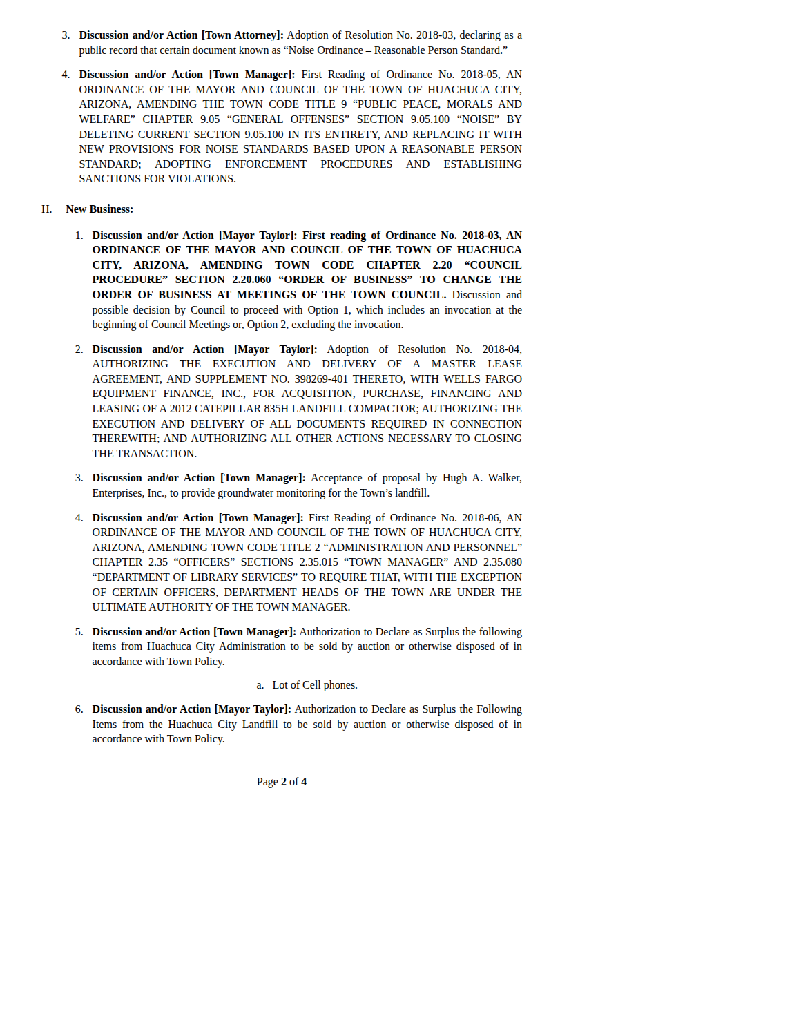3. Discussion and/or Action [Town Attorney]: Adoption of Resolution No. 2018-03, declaring as a public record that certain document known as “Noise Ordinance – Reasonable Person Standard.”
4. Discussion and/or Action [Town Manager]: First Reading of Ordinance No. 2018-05, AN ORDINANCE OF THE MAYOR AND COUNCIL OF THE TOWN OF HUACHUCA CITY, ARIZONA, AMENDING THE TOWN CODE TITLE 9 “PUBLIC PEACE, MORALS AND WELFARE” CHAPTER 9.05 “GENERAL OFFENSES” SECTION 9.05.100 “NOISE” BY DELETING CURRENT SECTION 9.05.100 IN ITS ENTIRETY, AND REPLACING IT WITH NEW PROVISIONS FOR NOISE STANDARDS BASED UPON A REASONABLE PERSON STANDARD; ADOPTING ENFORCEMENT PROCEDURES AND ESTABLISHING SANCTIONS FOR VIOLATIONS.
H. New Business:
1. Discussion and/or Action [Mayor Taylor]: First reading of Ordinance No. 2018-03, AN ORDINANCE OF THE MAYOR AND COUNCIL OF THE TOWN OF HUACHUCA CITY, ARIZONA, AMENDING TOWN CODE CHAPTER 2.20 “COUNCIL PROCEDURE” SECTION 2.20.060 “ORDER OF BUSINESS” TO CHANGE THE ORDER OF BUSINESS AT MEETINGS OF THE TOWN COUNCIL. Discussion and possible decision by Council to proceed with Option 1, which includes an invocation at the beginning of Council Meetings or, Option 2, excluding the invocation.
2. Discussion and/or Action [Mayor Taylor]: Adoption of Resolution No. 2018-04, AUTHORIZING THE EXECUTION AND DELIVERY OF A MASTER LEASE AGREEMENT, AND SUPPLEMENT NO. 398269-401 THERETO, WITH WELLS FARGO EQUIPMENT FINANCE, INC., FOR ACQUISITION, PURCHASE, FINANCING AND LEASING OF A 2012 CATEPILLAR 835H LANDFILL COMPACTOR; AUTHORIZING THE EXECUTION AND DELIVERY OF ALL DOCUMENTS REQUIRED IN CONNECTION THEREWITH; AND AUTHORIZING ALL OTHER ACTIONS NECESSARY TO CLOSING THE TRANSACTION.
3. Discussion and/or Action [Town Manager]: Acceptance of proposal by Hugh A. Walker, Enterprises, Inc., to provide groundwater monitoring for the Town’s landfill.
4. Discussion and/or Action [Town Manager]: First Reading of Ordinance No. 2018-06, AN ORDINANCE OF THE MAYOR AND COUNCIL OF THE TOWN OF HUACHUCA CITY, ARIZONA, AMENDING TOWN CODE TITLE 2 “ADMINISTRATION AND PERSONNEL” CHAPTER 2.35 “OFFICERS” SECTIONS 2.35.015 “TOWN MANAGER” AND 2.35.080 “DEPARTMENT OF LIBRARY SERVICES” TO REQUIRE THAT, WITH THE EXCEPTION OF CERTAIN OFFICERS, DEPARTMENT HEADS OF THE TOWN ARE UNDER THE ULTIMATE AUTHORITY OF THE TOWN MANAGER.
5. Discussion and/or Action [Town Manager]: Authorization to Declare as Surplus the following items from Huachuca City Administration to be sold by auction or otherwise disposed of in accordance with Town Policy.
a. Lot of Cell phones.
6. Discussion and/or Action [Mayor Taylor]: Authorization to Declare as Surplus the Following Items from the Huachuca City Landfill to be sold by auction or otherwise disposed of in accordance with Town Policy.
Page 2 of 4